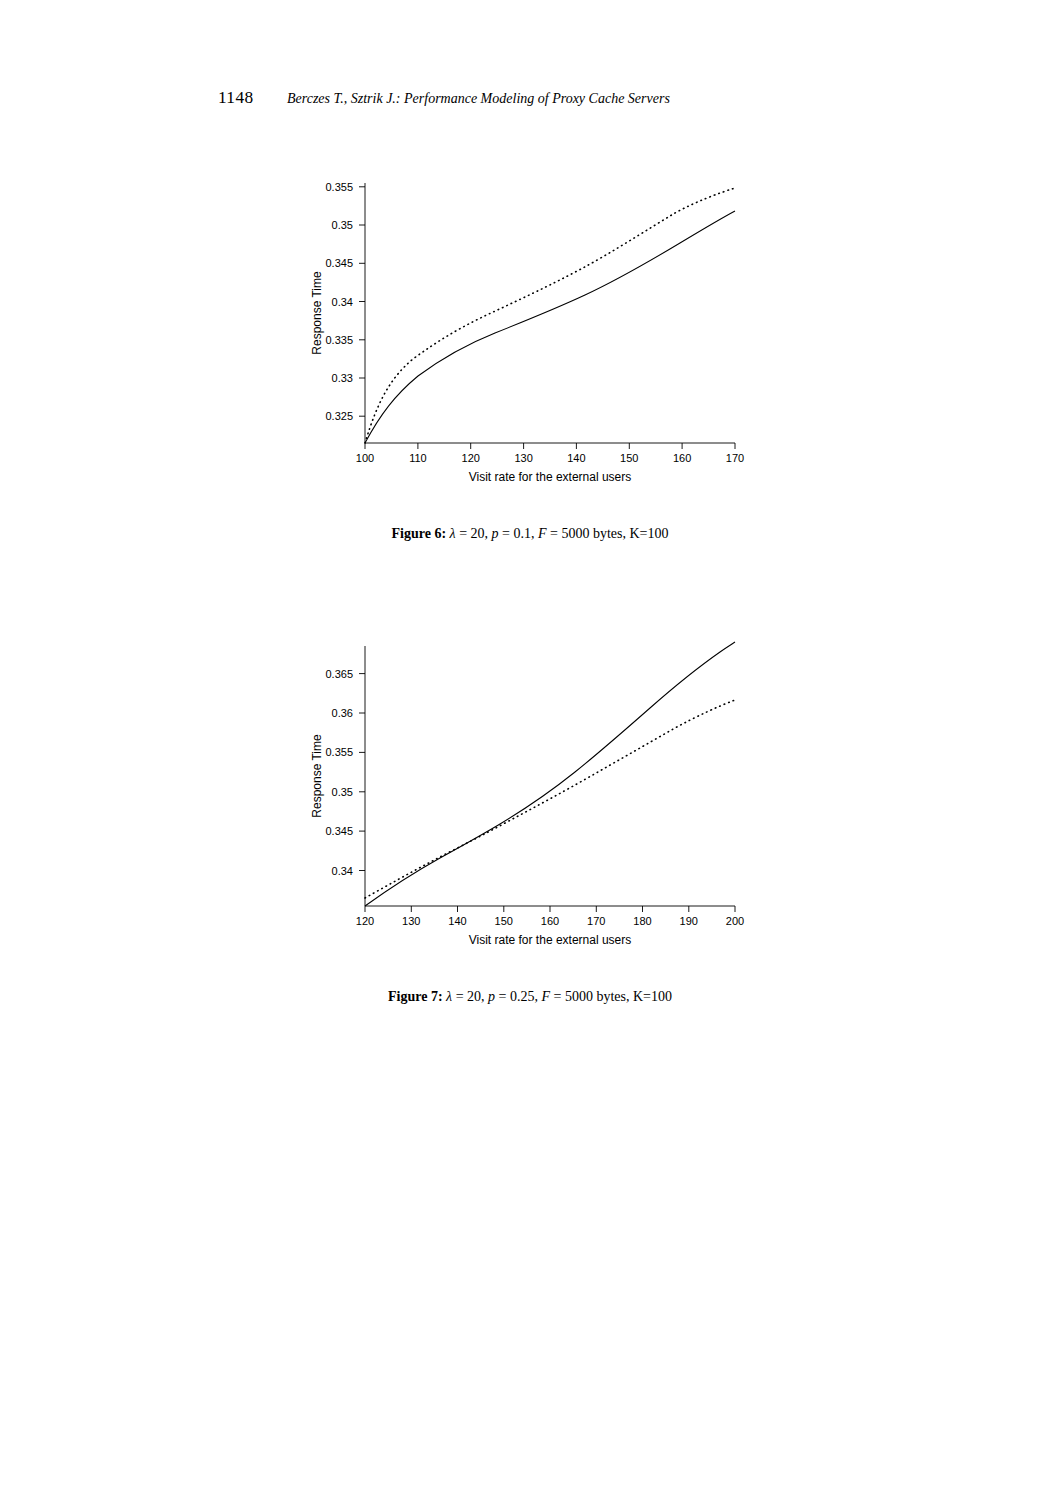1148 Berczes T., Sztrik J.: Performance Modeling of Proxy Cache Servers
0.325 0.33 0.335 0.34 0.345 0.35 0.355 100 110 120 130 140 150 160 170 Visit rate for the external users Response Time
Figure 6: λ = 20, p = 0.1, F = 5000 bytes, K=100
0.34 0.345 0.35 0.355 0.36 0.365 120 130 140 150 160 170 180 190 200 Visit rate for the external users Response Time
Figure 7: λ = 20, p = 0.25, F = 5000 bytes, K=100